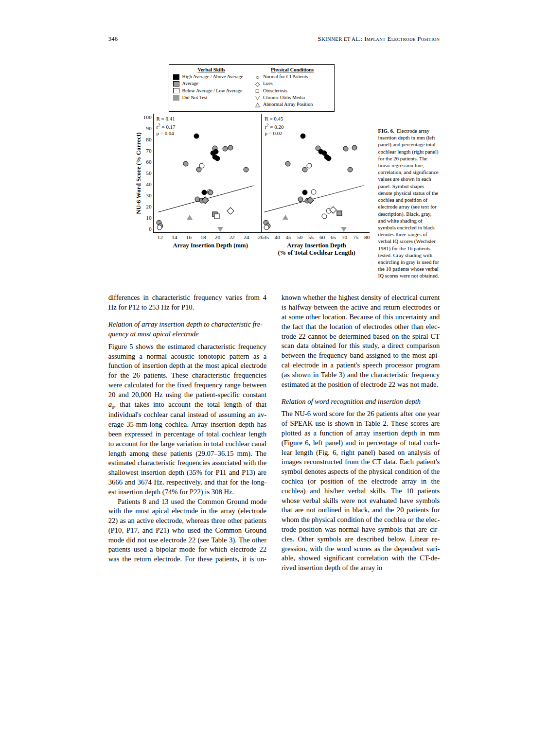346 SKINNER ET AL.: Implant Electrode Position
Verbal Skills
High Average / Above Average
Average
Below Average / Low Average
Did Not Test
Physical Conditions
○Normal for CI Patients
◇Lues
□Otosclerosis
▽Chronic Otitis Media
△Abnormal Array Position
NU-6 Word Score (% Correct)
1009080706050403020100
R = 0.41
r2 = 0.17
p = 0.04
R = 0.45
r2 = 0.20
p = 0.02
1214161820222426
Array Insertion Depth (mm)
35404550556065707580
Array Insertion Depth
(% of Total Cochlear Length)
FIG. 6. Electrode array insertion depth in mm (left panel) and percentage total cochlear length (right panel) for the 26 patients. The linear regression line, correlation, and significance values are shown in each panel. Symbol shapes denote physical status of the cochlea and position of electrode array (see text for description). Black, gray, and white shading of symbols encircled in black denotes three ranges of verbal IQ scores (Wechsler 1981) for the 16 patients tested. Gray shading with encircling in gray is used for the 10 patients whose verbal IQ scores were not obtained.
differences in characteristic frequency varies from 4 Hz for P12 to 253 Hz for P10.
Relation of array insertion depth to characteristic frequency at most apical electrode
Figure 5 shows the estimated characteristic frequency assuming a normal acoustic tonotopic pattern as a function of insertion depth at the most apical electrode for the 26 patients. These characteristic frequencies were calculated for the fixed frequency range between 20 and 20,000 Hz using the patient-specific constant as, that takes into account the total length of that individual's cochlear canal instead of assuming an average 35-mm-long cochlea. Array insertion depth has been expressed in percentage of total cochlear length to account for the large variation in total cochlear canal length among these patients (29.07–36.15 mm). The estimated characteristic frequencies associated with the shallowest insertion depth (35% for P11 and P13) are 3666 and 3674 Hz, respectively, and that for the longest insertion depth (74% for P22) is 308 Hz.
Patients 8 and 13 used the Common Ground mode with the most apical electrode in the array (electrode 22) as an active electrode, whereas three other patients (P10, P17, and P21) who used the Common Ground mode did not use electrode 22 (see Table 3). The other patients used a bipolar mode for which electrode 22 was the return electrode. For these patients, it is unknown whether the highest density of electrical current is halfway between the active and return electrodes or at some other location. Because of this uncertainty and the fact that the location of electrodes other than electrode 22 cannot be determined based on the spiral CT scan data obtained for this study, a direct comparison between the frequency band assigned to the most apical electrode in a patient's speech processor program (as shown in Table 3) and the characteristic frequency estimated at the position of electrode 22 was not made.
Relation of word recognition and insertion depth
The NU-6 word score for the 26 patients after one year of SPEAK use is shown in Table 2. These scores are plotted as a function of array insertion depth in mm (Figure 6, left panel) and in percentage of total cochlear length (Fig. 6, right panel) based on analysis of images reconstructed from the CT data. Each patient's symbol denotes aspects of the physical condition of the cochlea (or position of the electrode array in the cochlea) and his/her verbal skills. The 10 patients whose verbal skills were not evaluated have symbols that are not outlined in black, and the 20 patients for whom the physical condition of the cochlea or the electrode position was normal have symbols that are circles. Other symbols are described below. Linear regression, with the word scores as the dependent variable, showed significant correlation with the CT-derived insertion depth of the array in